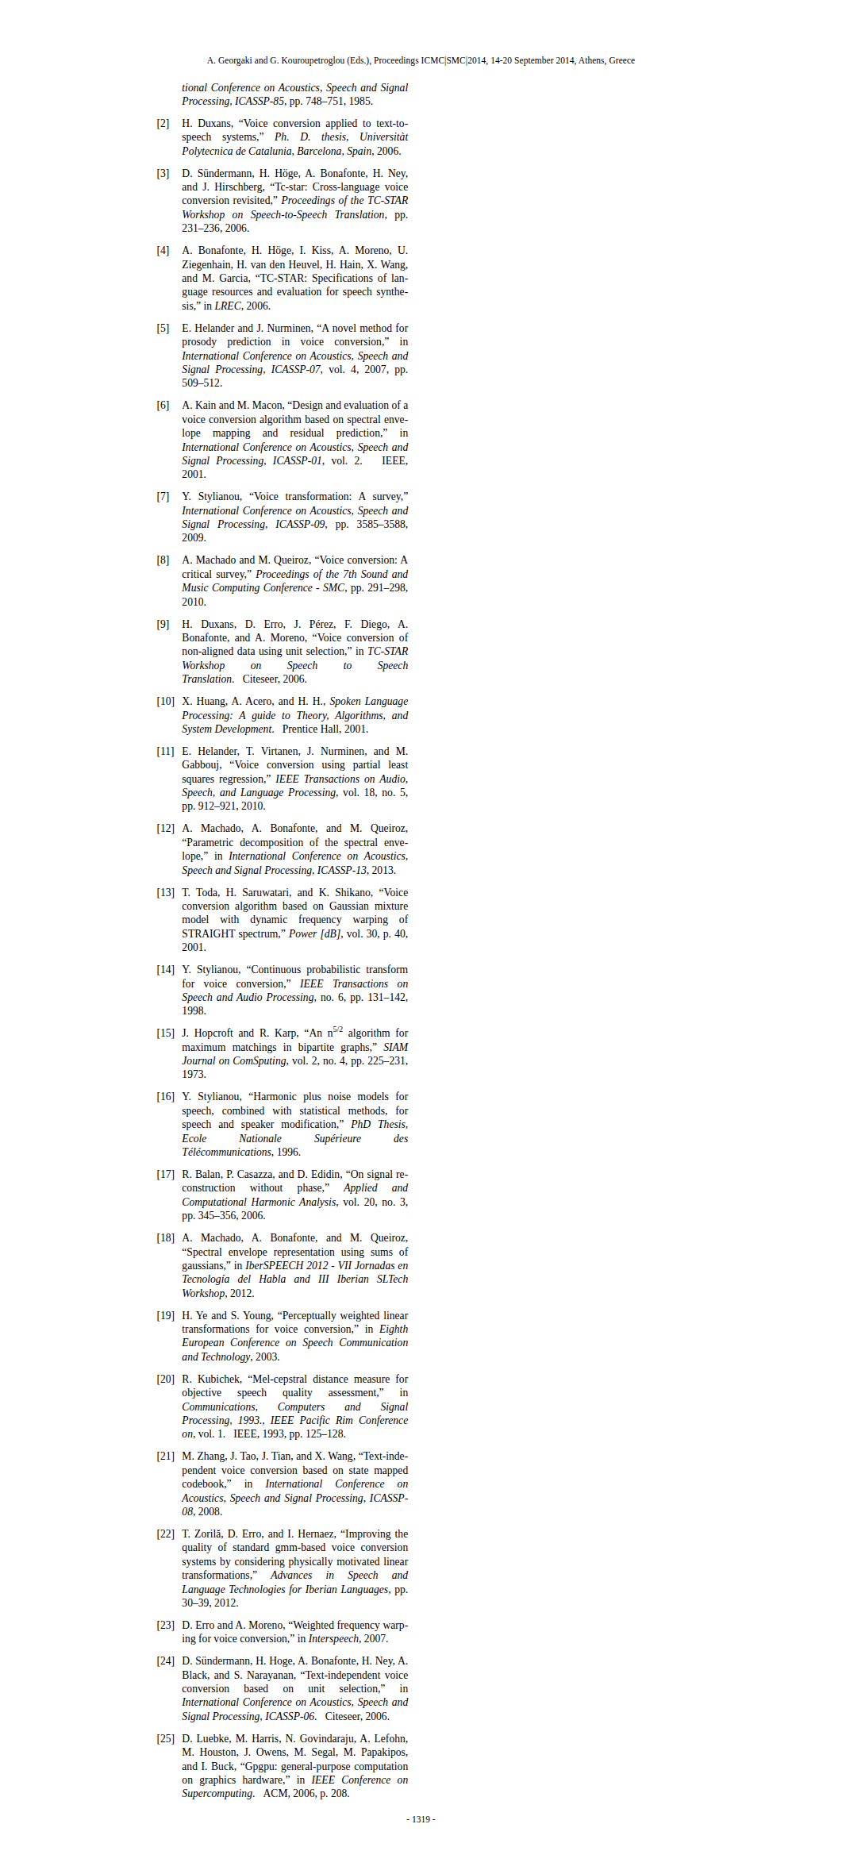A. Georgaki and G. Kouroupetroglou (Eds.), Proceedings ICMC|SMC|2014, 14-20 September 2014, Athens, Greece
tional Conference on Acoustics, Speech and Signal Processing, ICASSP-85, pp. 748–751, 1985.
[2] H. Duxans, “Voice conversion applied to text-to-speech systems,” Ph. D. thesis, Universitàt Polytecnica de Catalunia, Barcelona, Spain, 2006.
[3] D. Sündermann, H. Höge, A. Bonafonte, H. Ney, and J. Hirschberg, “Tc-star: Cross-language voice conversion revisited,” Proceedings of the TC-STAR Workshop on Speech-to-Speech Translation, pp. 231–236, 2006.
[4] A. Bonafonte, H. Höge, I. Kiss, A. Moreno, U. Ziegenhain, H. van den Heuvel, H. Hain, X. Wang, and M. Garcia, “TC-STAR: Specifications of language resources and evaluation for speech synthesis,” in LREC, 2006.
[5] E. Helander and J. Nurminen, “A novel method for prosody prediction in voice conversion,” in International Conference on Acoustics, Speech and Signal Processing, ICASSP-07, vol. 4, 2007, pp. 509–512.
[6] A. Kain and M. Macon, “Design and evaluation of a voice conversion algorithm based on spectral envelope mapping and residual prediction,” in International Conference on Acoustics, Speech and Signal Processing, ICASSP-01, vol. 2. IEEE, 2001.
[7] Y. Stylianou, “Voice transformation: A survey,” International Conference on Acoustics, Speech and Signal Processing, ICASSP-09, pp. 3585–3588, 2009.
[8] A. Machado and M. Queiroz, “Voice conversion: A critical survey,” Proceedings of the 7th Sound and Music Computing Conference - SMC, pp. 291–298, 2010.
[9] H. Duxans, D. Erro, J. Pérez, F. Diego, A. Bonafonte, and A. Moreno, “Voice conversion of non-aligned data using unit selection,” in TC-STAR Workshop on Speech to Speech Translation. Citeseer, 2006.
[10] X. Huang, A. Acero, and H. H., Spoken Language Processing: A guide to Theory, Algorithms, and System Development. Prentice Hall, 2001.
[11] E. Helander, T. Virtanen, J. Nurminen, and M. Gabbouj, “Voice conversion using partial least squares regression,” IEEE Transactions on Audio, Speech, and Language Processing, vol. 18, no. 5, pp. 912–921, 2010.
[12] A. Machado, A. Bonafonte, and M. Queiroz, “Parametric decomposition of the spectral envelope,” in International Conference on Acoustics, Speech and Signal Processing, ICASSP-13, 2013.
[13] T. Toda, H. Saruwatari, and K. Shikano, “Voice conversion algorithm based on Gaussian mixture model with dynamic frequency warping of STRAIGHT spectrum,” Power [dB], vol. 30, p. 40, 2001.
[14] Y. Stylianou, “Continuous probabilistic transform for voice conversion,” IEEE Transactions on Speech and Audio Processing, no. 6, pp. 131–142, 1998.
[15] J. Hopcroft and R. Karp, “An n5/2 algorithm for maximum matchings in bipartite graphs,” SIAM Journal on ComSputing, vol. 2, no. 4, pp. 225–231, 1973.
[16] Y. Stylianou, “Harmonic plus noise models for speech, combined with statistical methods, for speech and speaker modification,” PhD Thesis, Ecole Nationale Supérieure des Télécommunications, 1996.
[17] R. Balan, P. Casazza, and D. Edidin, “On signal reconstruction without phase,” Applied and Computational Harmonic Analysis, vol. 20, no. 3, pp. 345–356, 2006.
[18] A. Machado, A. Bonafonte, and M. Queiroz, “Spectral envelope representation using sums of gaussians,” in IberSPEECH 2012 - VII Jornadas en Tecnología del Habla and III Iberian SLTech Workshop, 2012.
[19] H. Ye and S. Young, “Perceptually weighted linear transformations for voice conversion,” in Eighth European Conference on Speech Communication and Technology, 2003.
[20] R. Kubichek, “Mel-cepstral distance measure for objective speech quality assessment,” in Communications, Computers and Signal Processing, 1993., IEEE Pacific Rim Conference on, vol. 1. IEEE, 1993, pp. 125–128.
[21] M. Zhang, J. Tao, J. Tian, and X. Wang, “Text-independent voice conversion based on state mapped codebook,” in International Conference on Acoustics, Speech and Signal Processing, ICASSP-08, 2008.
[22] T. Zorilă, D. Erro, and I. Hernaez, “Improving the quality of standard gmm-based voice conversion systems by considering physically motivated linear transformations,” Advances in Speech and Language Technologies for Iberian Languages, pp. 30–39, 2012.
[23] D. Erro and A. Moreno, “Weighted frequency warping for voice conversion,” in Interspeech, 2007.
[24] D. Sündermann, H. Hoge, A. Bonafonte, H. Ney, A. Black, and S. Narayanan, “Text-independent voice conversion based on unit selection,” in International Conference on Acoustics, Speech and Signal Processing, ICASSP-06. Citeseer, 2006.
[25] D. Luebke, M. Harris, N. Govindaraju, A. Lefohn, M. Houston, J. Owens, M. Segal, M. Papakipos, and I. Buck, “Gpgpu: general-purpose computation on graphics hardware,” in IEEE Conference on Supercomputing. ACM, 2006, p. 208.
- 1319 -